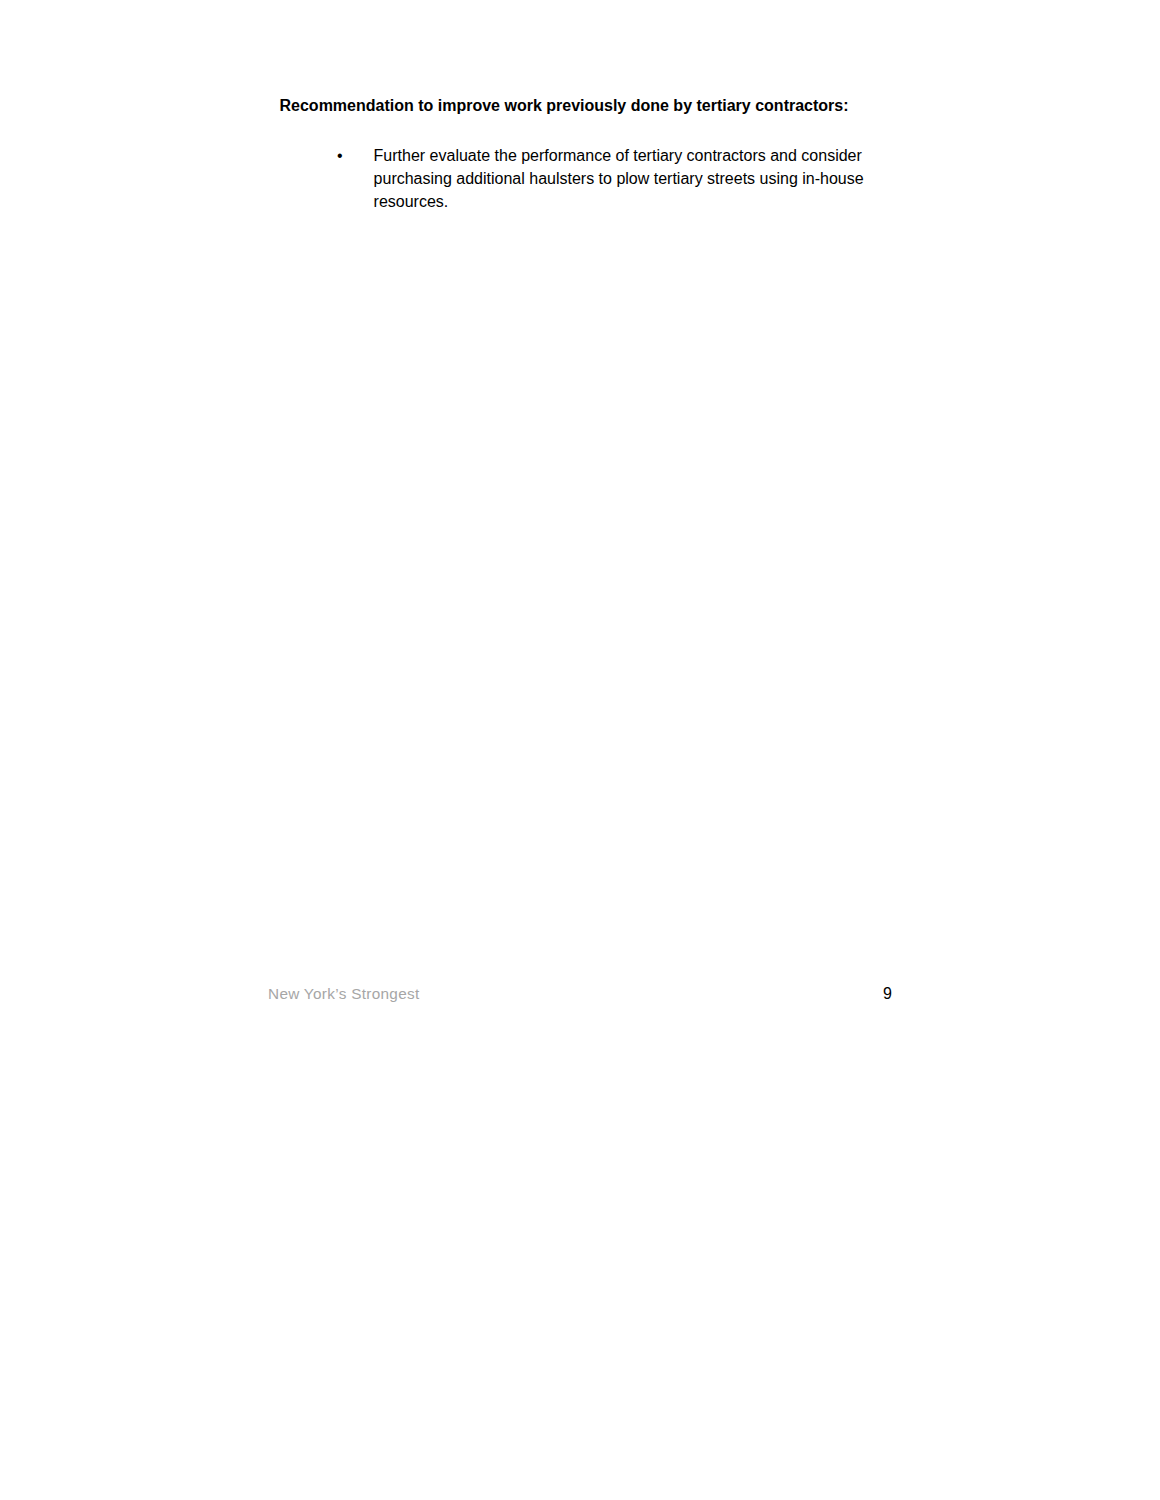Recommendation to improve work previously done by tertiary contractors:
Further evaluate the performance of tertiary contractors and consider purchasing additional haulsters to plow tertiary streets using in-house resources.
New York’s Strongest 9